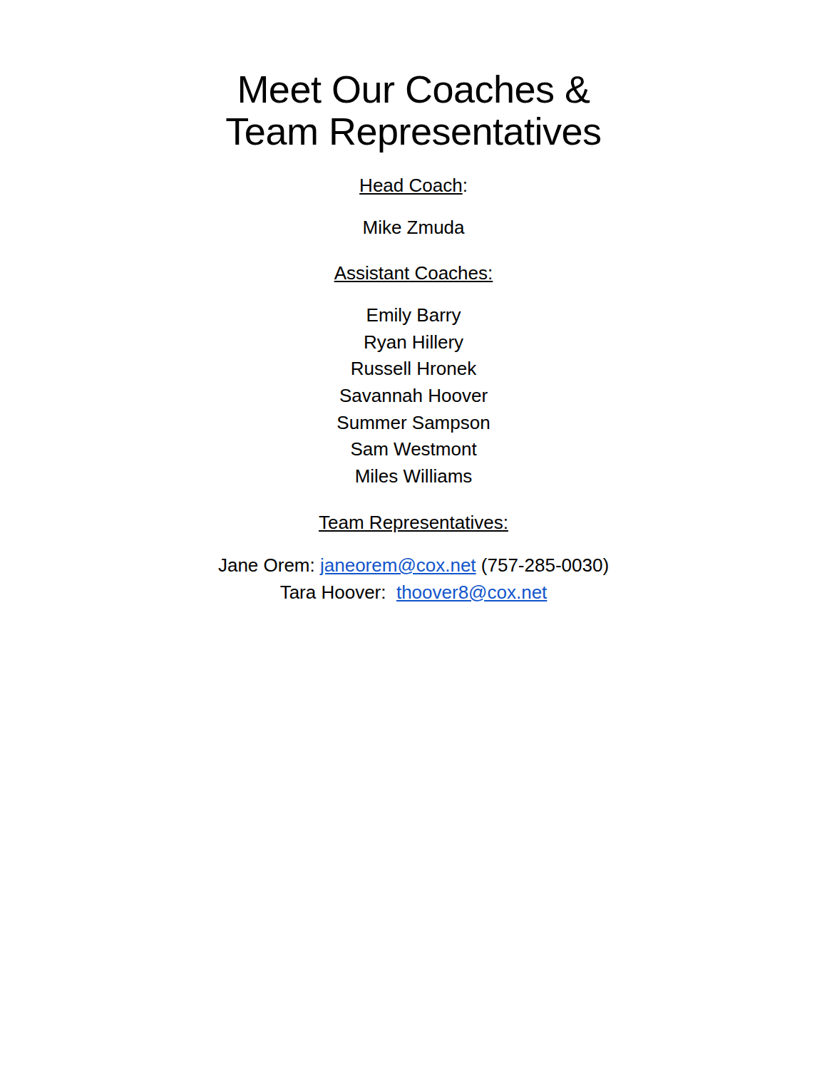Meet Our Coaches &
Team Representatives
Head Coach:
Mike Zmuda
Assistant Coaches:
Emily Barry
Ryan Hillery
Russell Hronek
Savannah Hoover
Summer Sampson
Sam Westmont
Miles Williams
Team Representatives:
Jane Orem: janeorem@cox.net (757-285-0030)
Tara Hoover: thoover8@cox.net